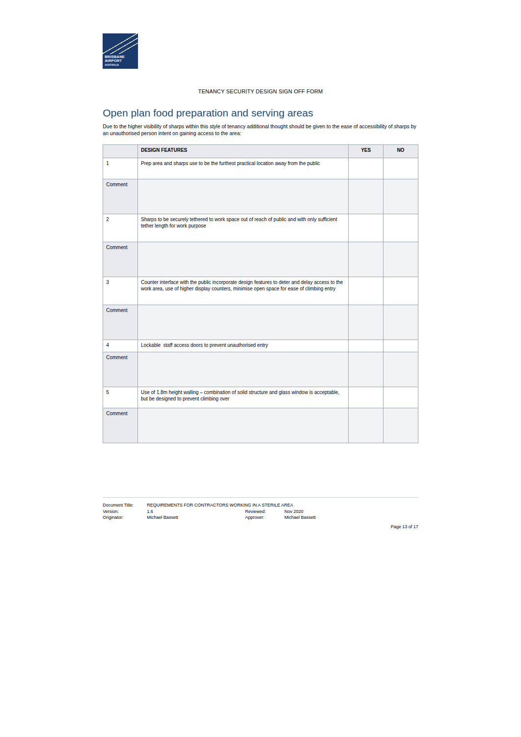BRISBANE
AIRPORT
AUSTRALIA
TENANCY SECURITY DESIGN SIGN OFF FORM
Open plan food preparation and serving areas
Due to the higher visibility of sharps within this style of tenancy additional thought should be given to the ease of accessibility of sharps by an unauthorised person intent on gaining access to the area:
| | DESIGN FEATURES | YES | NO |
| --- | --- | --- | --- |
| 1 | Prep area and sharps use to be the furthest practical location away from the public | | |
| Comment | | | |
| 2 | Sharps to be securely tethered to work space out of reach of public and with only sufficient tether length for work purpose | | |
| Comment | | | |
| 3 | Counter interface with the public incorporate design features to deter and delay access to the work area, use of higher display counters, minimise open space for ease of climbing entry | | |
| Comment | | | |
| 4 | Lockable staff access doors to prevent unauthorised entry | | |
| Comment | | | |
| 5 | Use of 1.8m height walling – combination of solid structure and glass window is acceptable, but be designed to prevent climbing over | | |
| Comment | | | |
| Document Title: | REQUIREMENTS FOR CONTRACTORS WORKING IN A STERILE AREA |
| Version: | 1.6 | Reviewed: | Nov 2020 |
| Originator: | Michael Bassett | Approver: | Michael Bassett |
Page 13 of 17